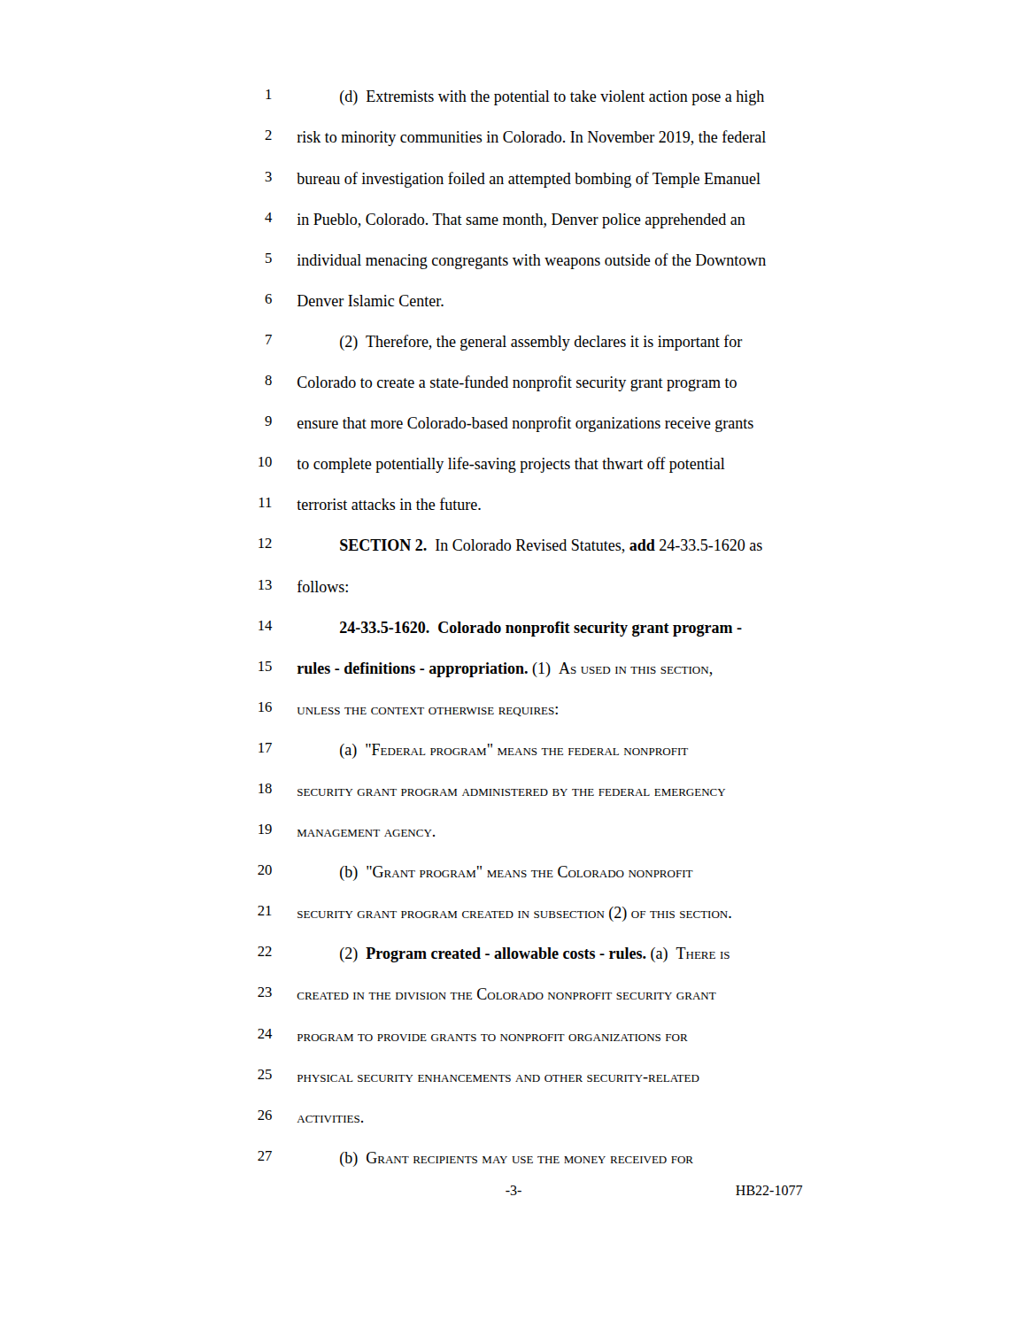| 1 | (d) Extremists with the potential to take violent action pose a high |
| 2 | risk to minority communities in Colorado. In November 2019, the federal |
| 3 | bureau of investigation foiled an attempted bombing of Temple Emanuel |
| 4 | in Pueblo, Colorado. That same month, Denver police apprehended an |
| 5 | individual menacing congregants with weapons outside of the Downtown |
| 6 | Denver Islamic Center. |
| 7 | (2) Therefore, the general assembly declares it is important for |
| 8 | Colorado to create a state-funded nonprofit security grant program to |
| 9 | ensure that more Colorado-based nonprofit organizations receive grants |
| 10 | to complete potentially life-saving projects that thwart off potential |
| 11 | terrorist attacks in the future. |
| 12 | SECTION 2. In Colorado Revised Statutes, add 24-33.5-1620 as |
| 13 | follows: |
| 14 | 24-33.5-1620. Colorado nonprofit security grant program - |
| 15 | rules - definitions - appropriation. (1) As used in this section, |
| 16 | unless the context otherwise requires: |
| 17 | (a) "Federal program" means the federal nonprofit |
| 18 | security grant program administered by the federal emergency |
| 19 | management agency. |
| 20 | (b) "Grant program" means the Colorado nonprofit |
| 21 | security grant program created in subsection (2) of this section. |
| 22 | (2) Program created - allowable costs - rules. (a) There is |
| 23 | created in the division the Colorado nonprofit security grant |
| 24 | program to provide grants to nonprofit organizations for |
| 25 | physical security enhancements and other security-related |
| 26 | activities. |
| 27 | (b) Grant recipients may use the money received for |
-3- HB22-1077